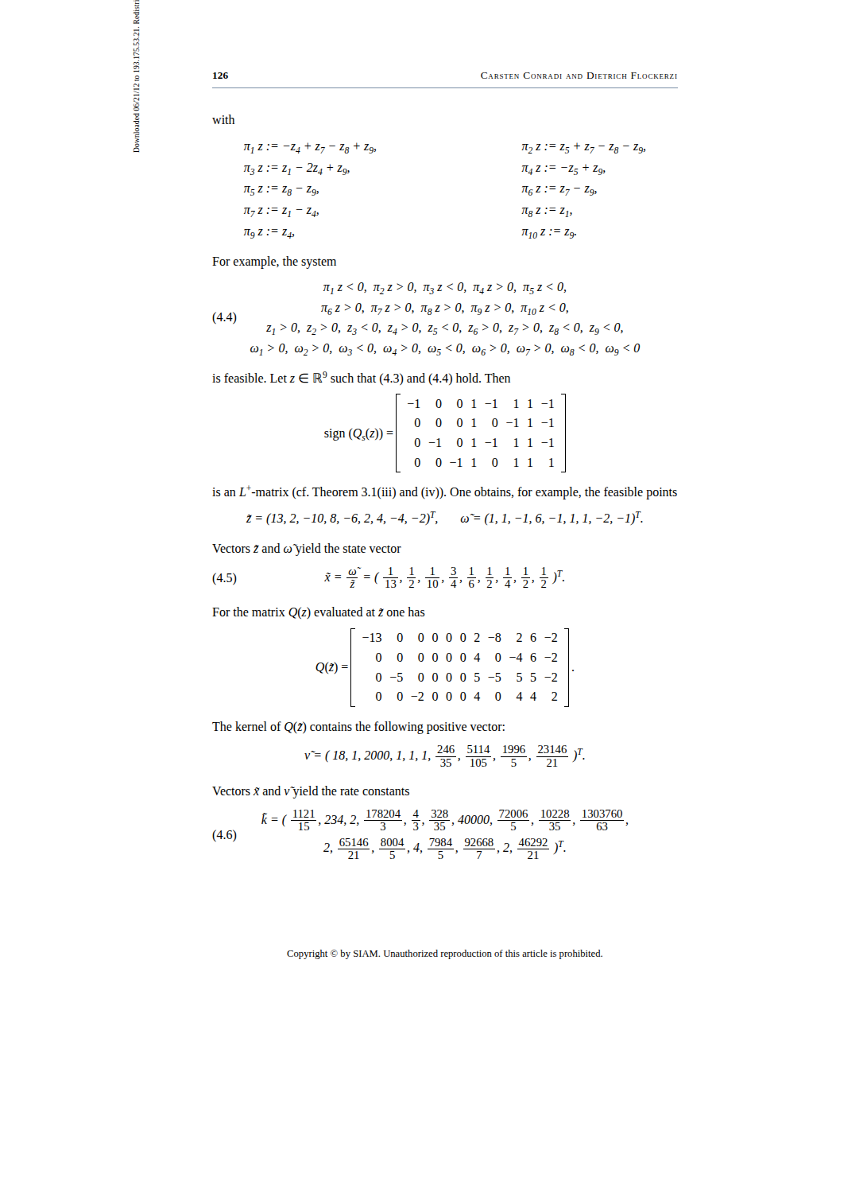Downloaded 06/21/12 to 193.175.53.21. Redistribution subject to SIAM license or copyright; see http://www.siam.org/journals/ojsa.php
126 Carsten Conradi and Dietrich Flockerzi
with
| π 1 z := −z 4 + z 7 − z 8 + z 9 , | π 2 z := z 5 + z 7 − z 8 − z 9 , |
| π 3 z := z 1 − 2z 4 + z 9 , | π 4 z := −z 5 + z 9 , |
| π 5 z := z 8 − z 9 , | π 6 z := z 7 − z 9 , |
| π 7 z := z 1 − z 4 , | π 8 z := z 1 , |
| π 9 z := z 4 , | π 10 z := z 9 . |
For example, the system
(4.4) π1 z < 0, π2 z > 0, π3 z < 0, π4 z > 0, π5 z < 0, π6 z > 0, π7 z > 0, π8 z > 0, π9 z > 0, π10 z < 0, z1 > 0, z2 > 0, z3 < 0, z4 > 0, z5 < 0, z6 > 0, z7 > 0, z8 < 0, z9 < 0, ω1 > 0, ω2 > 0, ω3 < 0, ω4 > 0, ω5 < 0, ω6 > 0, ω7 > 0, ω8 < 0, ω9 < 0
is feasible. Let z ∈ ℝ9 such that (4.3) and (4.4) hold. Then
sign (Qs(z)) =
| −1 | 0 | 0 | 1 | −1 | 1 | 1 | −1 |
| 0 | 0 | 0 | 1 | 0 | −1 | 1 | −1 |
| 0 | −1 | 0 | 1 | −1 | 1 | 1 | −1 |
| 0 | 0 | −1 | 1 | 0 | 1 | 1 | 1 |
is an L+-matrix (cf. Theorem 3.1(iii) and (iv)). One obtains, for example, the feasible points
z̃ = (13, 2, −10, 8, −6, 2, 4, −4, −2)T, ω̃ = (1, 1, −1, 6, −1, 1, 1, −2, −1)T.
Vectors z̃ and ω̃ yield the state vector
(4.5) x̃ = ω̃z̃ = ( 113, 12, 110, 34, 16, 12, 14, 12, 12 )T.
For the matrix Q(z) evaluated at z̃ one has
Q(z̃) =
| −13 | 0 | 0 | 0 | 0 | 0 | 2 | −8 | 2 | 6 | −2 |
| 0 | 0 | 0 | 0 | 0 | 0 | 4 | 0 | −4 | 6 | −2 |
| 0 | −5 | 0 | 0 | 0 | 0 | 5 | −5 | 5 | 5 | −2 |
| 0 | 0 | −2 | 0 | 0 | 0 | 4 | 0 | 4 | 4 | 2 |
.
The kernel of Q(z̃) contains the following positive vector:
ν̃ = ( 18, 1, 2000, 1, 1, 1, 24635, 5114105, 19965, 2314621 )T.
Vectors x̃ and ν̃ yield the rate constants
(4.6) k̃ = ( 112115, 234, 2, 1782043, 43, 32835, 40000, 720065, 1022835, 130376063, 2, 6514621, 80045, 4, 79845, 926687, 2, 4629221 )T.
Copyright © by SIAM. Unauthorized reproduction of this article is prohibited.